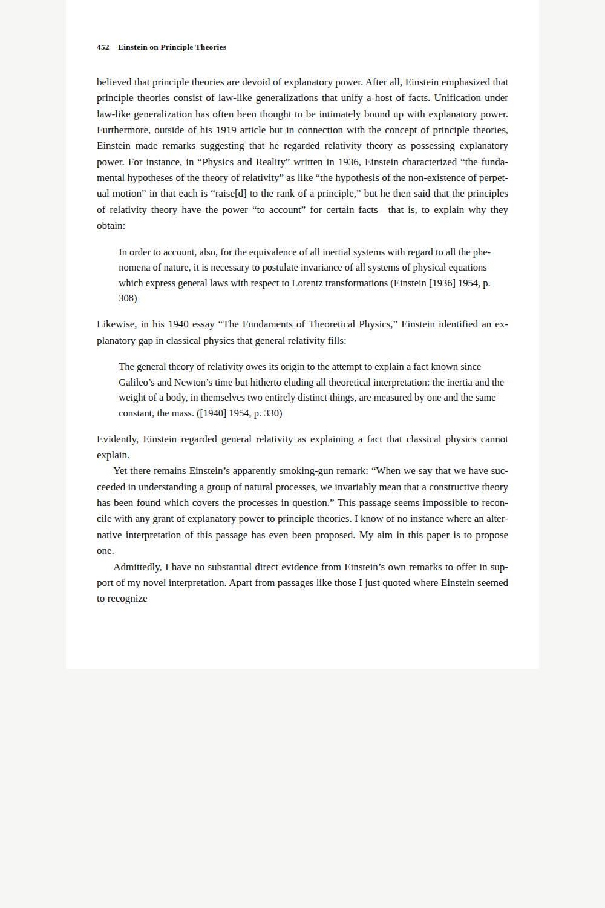452 Einstein on Principle Theories
believed that principle theories are devoid of explanatory power. After all, Einstein emphasized that principle theories consist of law-like generalizations that unify a host of facts. Unification under law-like generalization has often been thought to be intimately bound up with explanatory power. Furthermore, outside of his 1919 article but in connection with the concept of principle theories, Einstein made remarks suggesting that he regarded relativity theory as possessing explanatory power. For instance, in Physics and Reality written in 1936, Einstein characterized the fundamental hypotheses of the theory of relativity as like the hypothesis of the non-existence of perpetual motion in that each is raise[d] to the rank of a principle, but he then said that the principles of relativity theory have the power to account for certain facts—that is, to explain why they obtain:
In order to account, also, for the equivalence of all inertial systems with regard to all the phenomena of nature, it is necessary to postulate invariance of all systems of physical equations which express general laws with respect to Lorentz transformations (Einstein [1936] 1954, p. 308)
Likewise, in his 1940 essay The Fundaments of Theoretical Physics, Einstein identified an explanatory gap in classical physics that general relativity fills:
The general theory of relativity owes its origin to the attempt to explain a fact known since Galileo’s and Newton’s time but hitherto eluding all theoretical interpretation: the inertia and the weight of a body, in themselves two entirely distinct things, are measured by one and the same constant, the mass. ([1940] 1954, p. 330)
Evidently, Einstein regarded general relativity as explaining a fact that classical physics cannot explain.
Yet there remains Einstein’s apparently smoking-gun remark: When we say that we have succeeded in understanding a group of natural processes, we invariably mean that a constructive theory has been found which covers the processes in question. This passage seems impossible to reconcile with any grant of explanatory power to principle theories. I know of no instance where an alternative interpretation of this passage has even been proposed. My aim in this paper is to propose one.
Admittedly, I have no substantial direct evidence from Einstein’s own remarks to offer in support of my novel interpretation. Apart from passages like those I just quoted where Einstein seemed to recognize